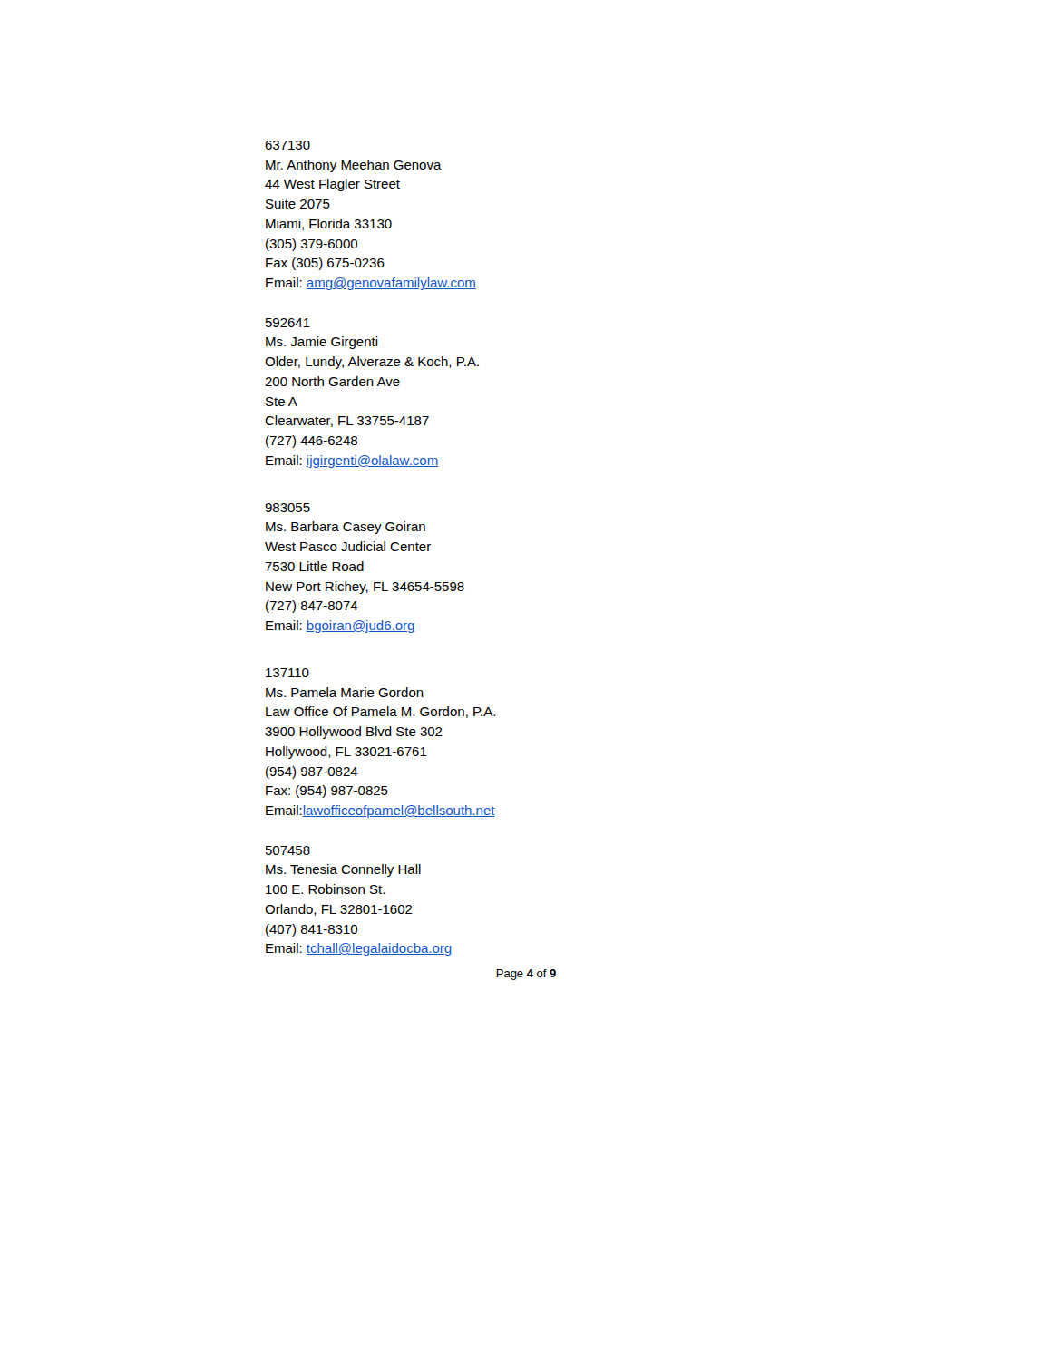637130
Mr. Anthony Meehan Genova
44 West Flagler Street
Suite 2075
Miami, Florida 33130
(305) 379-6000
Fax (305) 675-0236
Email: amg@genovafamilylaw.com
592641
Ms. Jamie Girgenti
Older, Lundy, Alveraze & Koch, P.A.
200 North Garden Ave
Ste A
Clearwater, FL 33755-4187
(727) 446-6248
Email: ijgirgenti@olalaw.com
983055
Ms. Barbara Casey Goiran
West Pasco Judicial Center
7530 Little Road
New Port Richey, FL 34654-5598
(727) 847-8074
Email: bgoiran@jud6.org
137110
Ms. Pamela Marie Gordon
Law Office Of Pamela M. Gordon, P.A.
3900 Hollywood Blvd Ste 302
Hollywood, FL 33021-6761
(954) 987-0824
Fax: (954) 987-0825
Email:lawofficeofpamel@bellsouth.net
507458
Ms. Tenesia Connelly Hall
100 E. Robinson St.
Orlando, FL 32801-1602
(407) 841-8310
Email: tchall@legalaidocba.org
Page 4 of 9